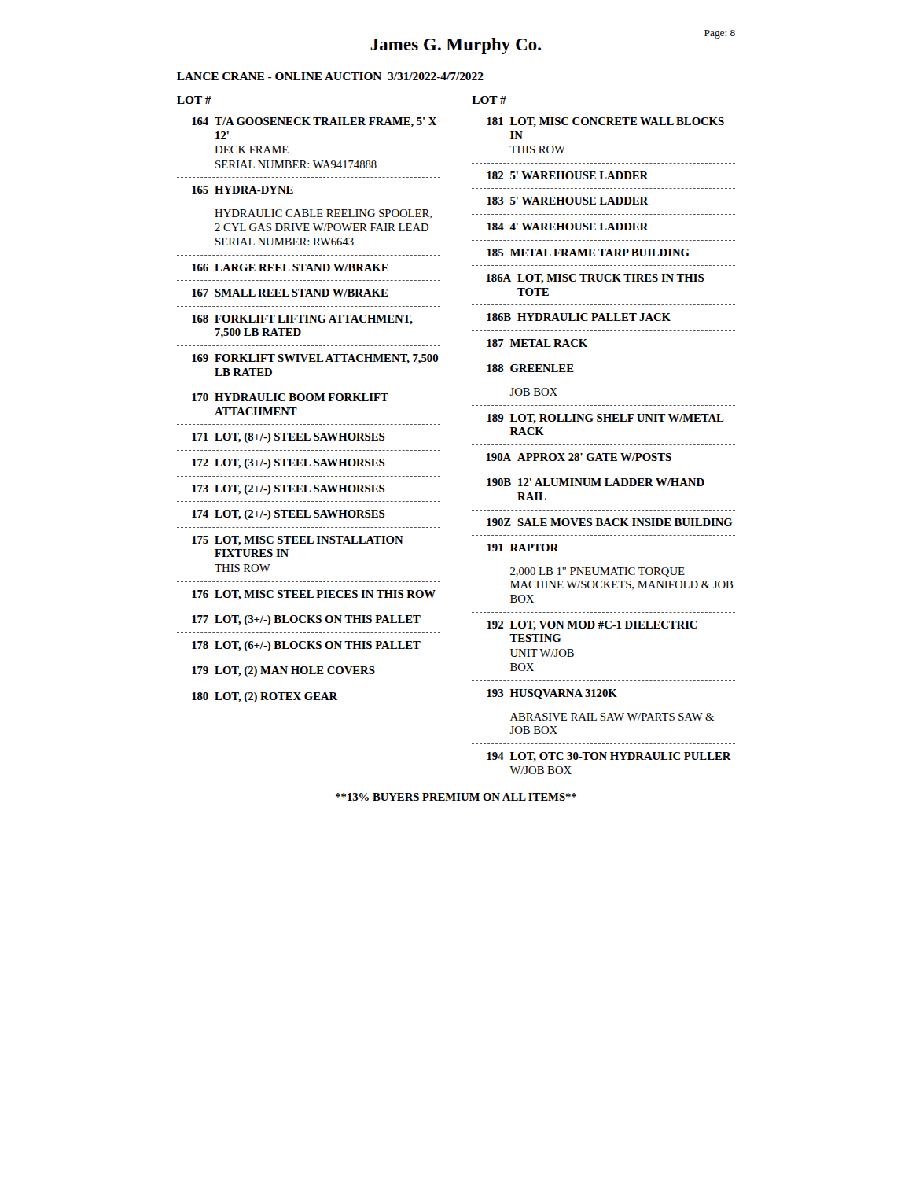Page: 8
James G. Murphy Co.
LANCE CRANE - ONLINE AUCTION 3/31/2022-4/7/2022
LOT #
164
T/A GOOSENECK TRAILER FRAME, 5' X 12'
DECK FRAME
SERIAL NUMBER: WA94174888
165
HYDRA-DYNE
HYDRAULIC CABLE REELING SPOOLER, 2 CYL GAS DRIVE W/POWER FAIR LEAD
SERIAL NUMBER: RW6643
166
LARGE REEL STAND W/BRAKE
167
SMALL REEL STAND W/BRAKE
168
FORKLIFT LIFTING ATTACHMENT, 7,500 LB RATED
169
FORKLIFT SWIVEL ATTACHMENT, 7,500 LB RATED
170
HYDRAULIC BOOM FORKLIFT ATTACHMENT
171
LOT, (8+/-) STEEL SAWHORSES
172
LOT, (3+/-) STEEL SAWHORSES
173
LOT, (2+/-) STEEL SAWHORSES
174
LOT, (2+/-) STEEL SAWHORSES
175
LOT, MISC STEEL INSTALLATION FIXTURES IN
THIS ROW
176
LOT, MISC STEEL PIECES IN THIS ROW
177
LOT, (3+/-) BLOCKS ON THIS PALLET
178
LOT, (6+/-) BLOCKS ON THIS PALLET
179
LOT, (2) MAN HOLE COVERS
180
LOT, (2) ROTEX GEAR
LOT #
181
LOT, MISC CONCRETE WALL BLOCKS IN
THIS ROW
182
5' WAREHOUSE LADDER
183
5' WAREHOUSE LADDER
184
4' WAREHOUSE LADDER
185
METAL FRAME TARP BUILDING
186A
LOT, MISC TRUCK TIRES IN THIS TOTE
186B
HYDRAULIC PALLET JACK
187
METAL RACK
188
GREENLEE
JOB BOX
189
LOT, ROLLING SHELF UNIT W/METAL RACK
190A
APPROX 28' GATE W/POSTS
190B
12' ALUMINUM LADDER W/HAND RAIL
190Z
SALE MOVES BACK INSIDE BUILDING
191
RAPTOR
2,000 LB 1" PNEUMATIC TORQUE MACHINE W/SOCKETS, MANIFOLD & JOB BOX
192
LOT, VON MOD #C-1 DIELECTRIC TESTING
UNIT W/JOB
BOX
193
HUSQVARNA 3120K
ABRASIVE RAIL SAW W/PARTS SAW & JOB BOX
194
LOT, OTC 30-TON HYDRAULIC PULLER
W/JOB BOX
**13% BUYERS PREMIUM ON ALL ITEMS**